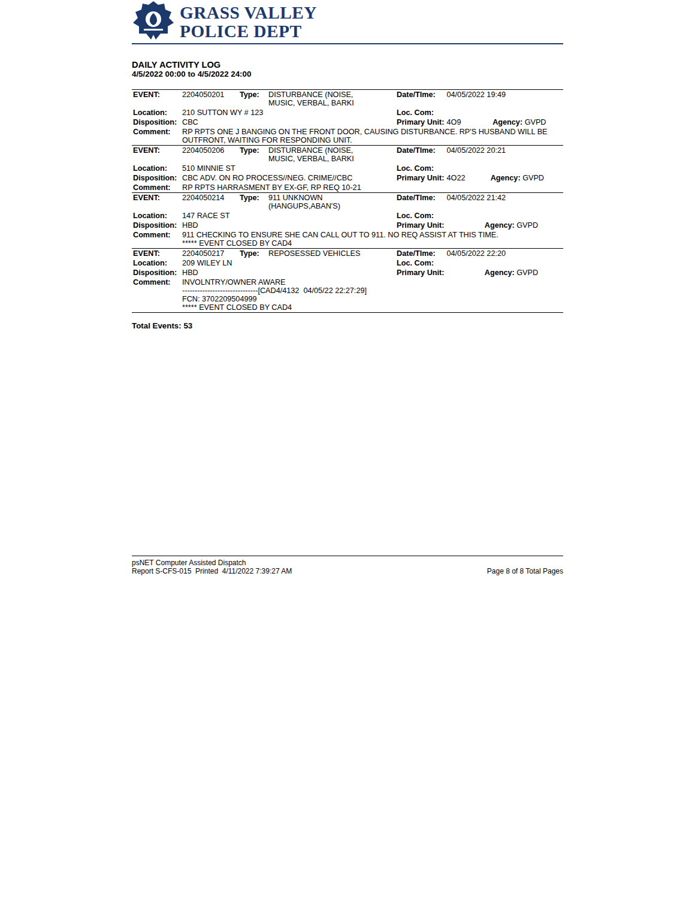GRASS VALLEY
POLICE DEPT
DAILY ACTIVITY LOG
4/5/2022 00:00 to 4/5/2022 24:00
| EVENT: | 2204050201 | Type: | DISTURBANCE (NOISE, MUSIC, VERBAL, BARKI | Date/TIme: | 04/05/2022 19:49 |
| Location: | 210 SUTTON WY # 123 | Loc. Com: | |
| Disposition: | CBC | Primary Unit: | 4O9 Agency: GVPD |
| Comment: | RP RPTS ONE J BANGING ON THE FRONT DOOR, CAUSING DISTURBANCE. RP'S HUSBAND WILL BE OUTFRONT, WAITING FOR RESPONDING UNIT. |
| EVENT: | 2204050206 | Type: | DISTURBANCE (NOISE, MUSIC, VERBAL, BARKI | Date/TIme: | 04/05/2022 20:21 |
| Location: | 510 MINNIE ST | Loc. Com: | |
| Disposition: | CBC ADV. ON RO PROCESS//NEG. CRIME//CBC | Primary Unit: | 4O22 Agency: GVPD |
| Comment: | RP RPTS HARRASMENT BY EX-GF, RP REQ 10-21 |
| EVENT: | 2204050214 | Type: | 911 UNKNOWN (HANGUPS,ABAN'S) | Date/TIme: | 04/05/2022 21:42 |
| Location: | 147 RACE ST | Loc. Com: | |
| Disposition: | HBD | Primary Unit: | Agency: GVPD |
| Comment: | 911 CHECKING TO ENSURE SHE CAN CALL OUT TO 911. NO REQ ASSIST AT THIS TIME. ***** EVENT CLOSED BY CAD4 |
| EVENT: | 2204050217 | Type: | REPOSESSED VEHICLES | Date/TIme: | 04/05/2022 22:20 |
| Location: | 209 WILEY LN | Loc. Com: | |
| Disposition: | HBD | Primary Unit: | Agency: GVPD |
| Comment: | INVOLNTRY/OWNER AWARE ------------------------------[CAD4/4132 04/05/22 22:27:29] FCN: 3702209504999 ***** EVENT CLOSED BY CAD4 |
Total Events: 53
psNET Computer Assisted Dispatch
Report S-CFS-015 Printed 4/11/2022 7:39:27 AM
Page 8 of 8 Total Pages